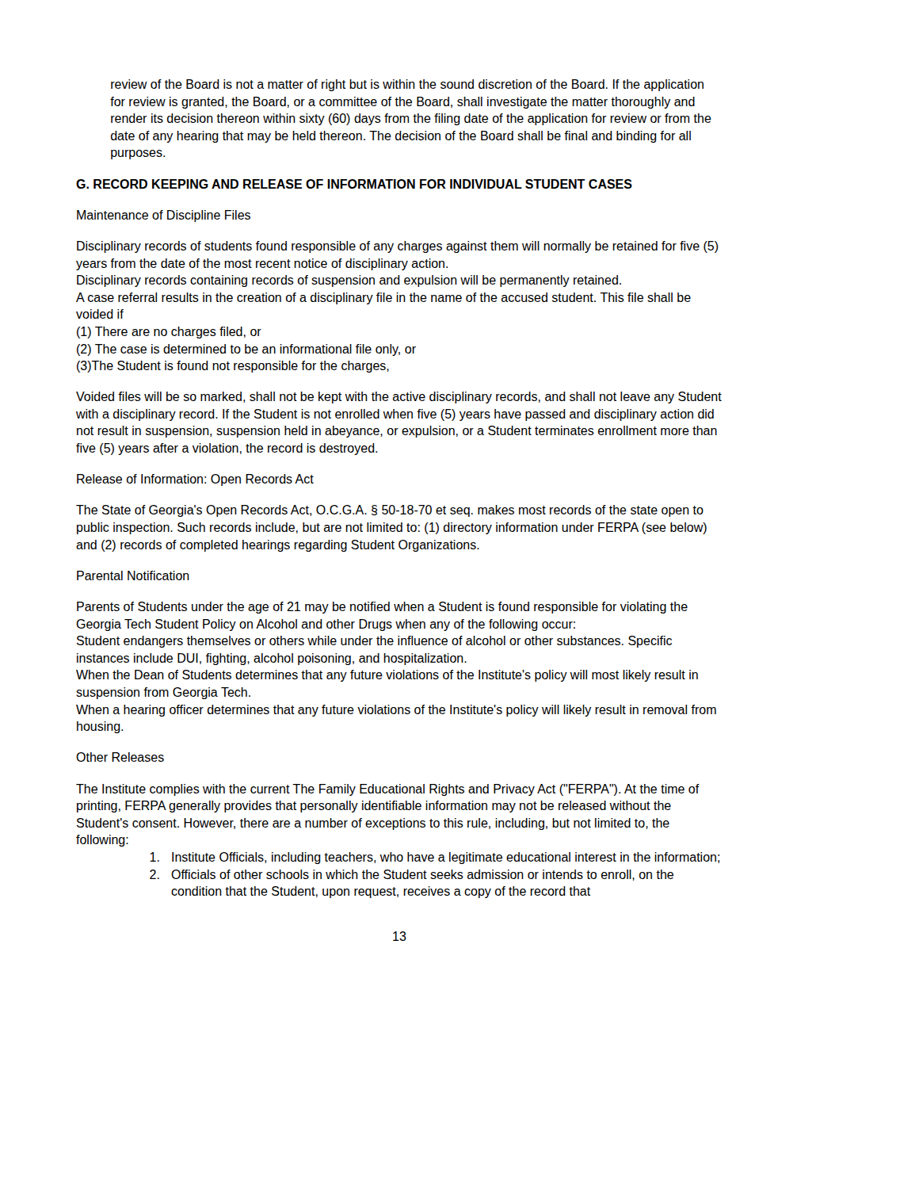review of the Board is not a matter of right but is within the sound discretion of the Board. If the application for review is granted, the Board, or a committee of the Board, shall investigate the matter thoroughly and render its decision thereon within sixty (60) days from the filing date of the application for review or from the date of any hearing that may be held thereon. The decision of the Board shall be final and binding for all purposes.
G. RECORD KEEPING AND RELEASE OF INFORMATION FOR INDIVIDUAL STUDENT CASES
Maintenance of Discipline Files
Disciplinary records of students found responsible of any charges against them will normally be retained for five (5) years from the date of the most recent notice of disciplinary action.
Disciplinary records containing records of suspension and expulsion will be permanently retained.
A case referral results in the creation of a disciplinary file in the name of the accused student. This file shall be voided if
(1) There are no charges filed, or
(2) The case is determined to be an informational file only, or
(3)The Student is found not responsible for the charges,
Voided files will be so marked, shall not be kept with the active disciplinary records, and shall not leave any Student with a disciplinary record. If the Student is not enrolled when five (5) years have passed and disciplinary action did not result in suspension, suspension held in abeyance, or expulsion, or a Student terminates enrollment more than five (5) years after a violation, the record is destroyed.
Release of Information: Open Records Act
The State of Georgia's Open Records Act, O.C.G.A. § 50-18-70 et seq. makes most records of the state open to public inspection. Such records include, but are not limited to: (1) directory information under FERPA (see below) and (2) records of completed hearings regarding Student Organizations.
Parental Notification
Parents of Students under the age of 21 may be notified when a Student is found responsible for violating the Georgia Tech Student Policy on Alcohol and other Drugs when any of the following occur:
Student endangers themselves or others while under the influence of alcohol or other substances. Specific instances include DUI, fighting, alcohol poisoning, and hospitalization.
When the Dean of Students determines that any future violations of the Institute's policy will most likely result in suspension from Georgia Tech.
When a hearing officer determines that any future violations of the Institute's policy will likely result in removal from housing.
Other Releases
The Institute complies with the current The Family Educational Rights and Privacy Act ("FERPA"). At the time of printing, FERPA generally provides that personally identifiable information may not be released without the Student's consent. However, there are a number of exceptions to this rule, including, but not limited to, the following:
Institute Officials, including teachers, who have a legitimate educational interest in the information;
Officials of other schools in which the Student seeks admission or intends to enroll, on the condition that the Student, upon request, receives a copy of the record that
13